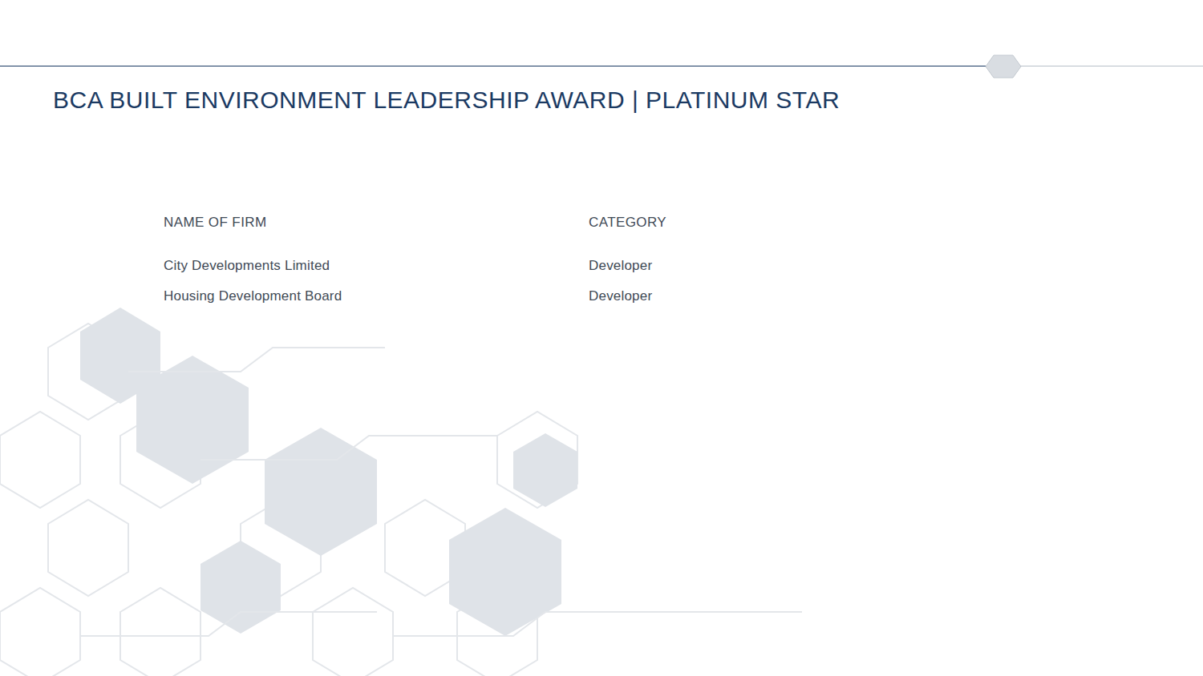BCA BUILT ENVIRONMENT LEADERSHIP AWARD | PLATINUM STAR
| NAME OF FIRM | CATEGORY |
| --- | --- |
| City Developments Limited | Developer |
| Housing Development Board | Developer |